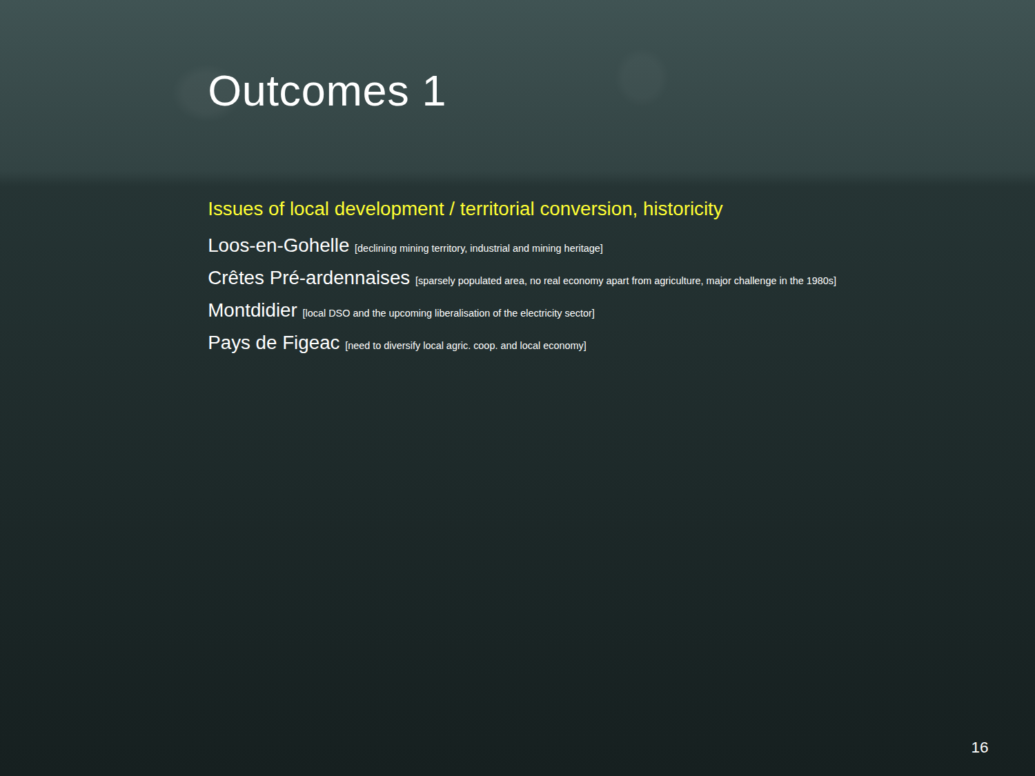Outcomes 1
Issues of local development / territorial conversion, historicity
Loos-en-Gohelle [declining mining territory, industrial and mining heritage]
Crêtes Pré-ardennaises [sparsely populated area, no real economy apart from agriculture, major challenge in the 1980s]
Montdidier [local DSO and the upcoming liberalisation of the electricity sector]
Pays de Figeac [need to diversify local agric. coop. and local economy]
16